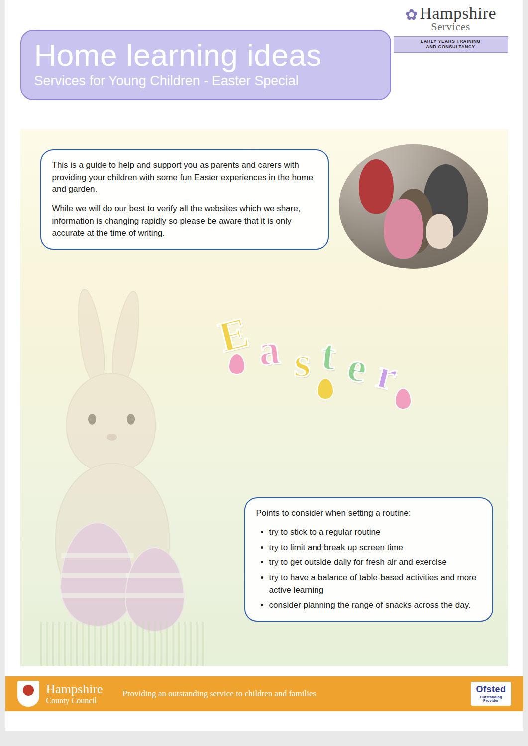✿Hampshire
Services
EARLY YEARS TRAINING
AND CONSULTANCY
Home learning ideas
Services for Young Children - Easter Special
E a s t e r
This is a guide to help and support you as parents and carers with providing your children with some fun Easter experiences in the home and garden.
While we will do our best to verify all the websites which we share, information is changing rapidly so please be aware that it is only accurate at the time of writing.
Points to consider when setting a routine:
try to stick to a regular routine
try to limit and break up screen time
try to get outside daily for fresh air and exercise
try to have a balance of table-based activities and more active learning
consider planning the range of snacks across the day.
Hampshire County Council
Providing an outstanding service to children and families
Ofsted
Outstanding
Provider